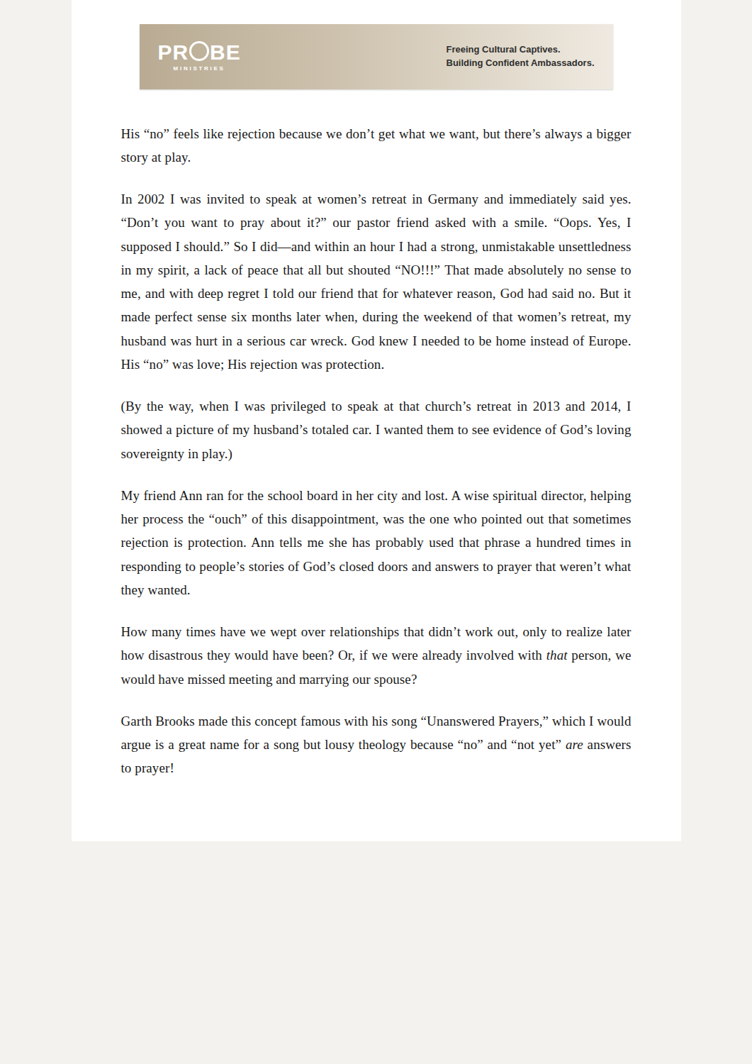PR BE MINISTRIES
Freeing Cultural Captives.
Building Confident Ambassadors.
His “no” feels like rejection because we don’t get what we want, but there’s always a bigger story at play.
In 2002 I was invited to speak at women’s retreat in Germany and immediately said yes. “Don’t you want to pray about it?” our pastor friend asked with a smile. “Oops. Yes, I supposed I should.” So I did—and within an hour I had a strong, unmistakable unsettledness in my spirit, a lack of peace that all but shouted “NO!!!” That made absolutely no sense to me, and with deep regret I told our friend that for whatever reason, God had said no. But it made perfect sense six months later when, during the weekend of that women’s retreat, my husband was hurt in a serious car wreck. God knew I needed to be home instead of Europe. His “no” was love; His rejection was protection.
(By the way, when I was privileged to speak at that church’s retreat in 2013 and 2014, I showed a picture of my husband’s totaled car. I wanted them to see evidence of God’s loving sovereignty in play.)
My friend Ann ran for the school board in her city and lost. A wise spiritual director, helping her process the “ouch” of this disappointment, was the one who pointed out that sometimes rejection is protection. Ann tells me she has probably used that phrase a hundred times in responding to people’s stories of God’s closed doors and answers to prayer that weren’t what they wanted.
How many times have we wept over relationships that didn’t work out, only to realize later how disastrous they would have been? Or, if we were already involved with that person, we would have missed meeting and marrying our spouse?
Garth Brooks made this concept famous with his song “Unanswered Prayers,” which I would argue is a great name for a song but lousy theology because “no” and “not yet” are answers to prayer!